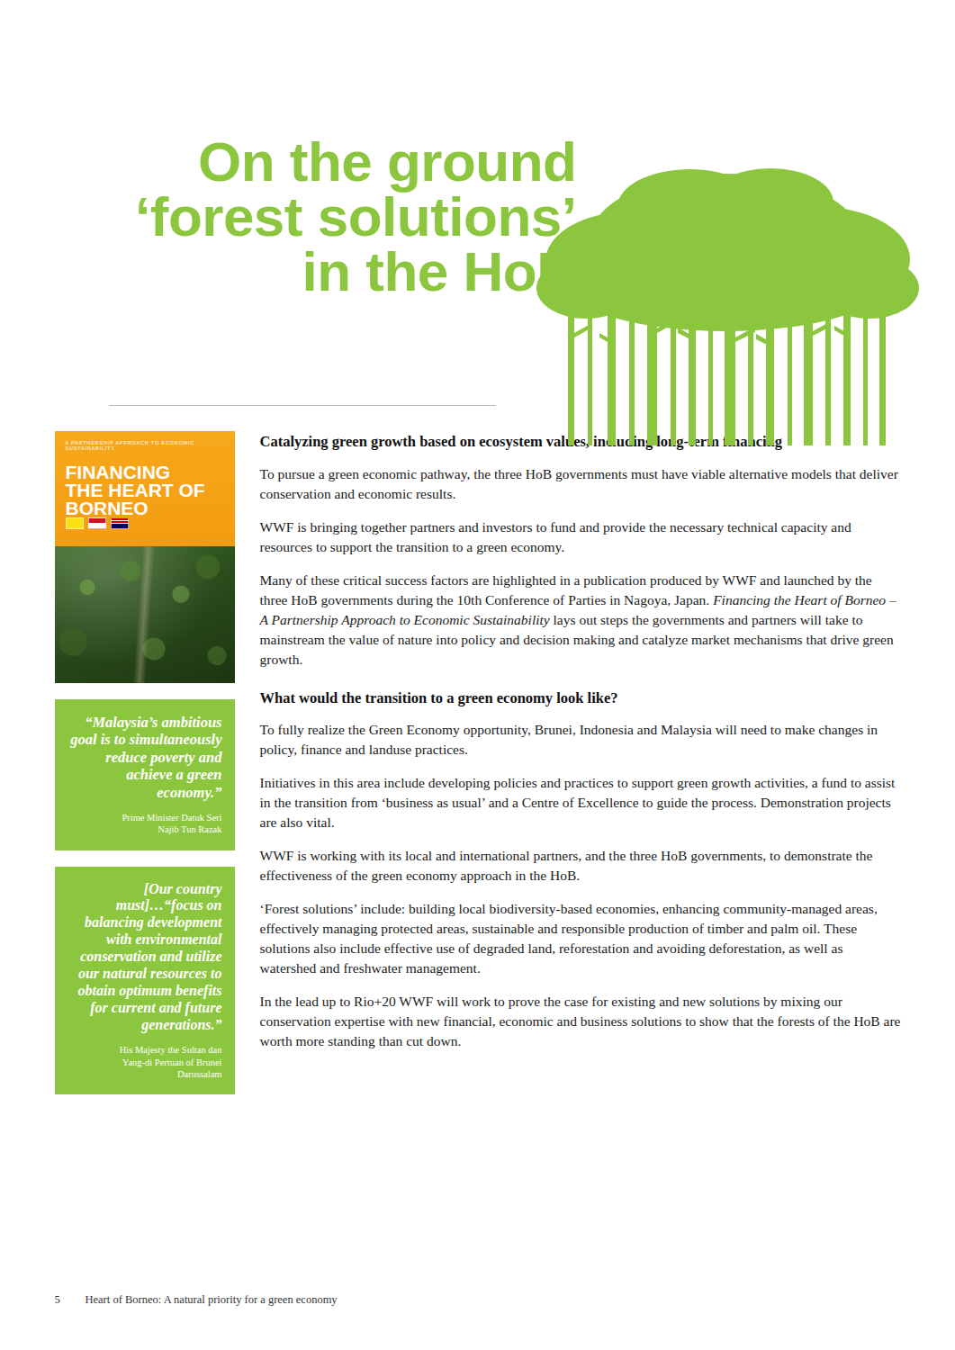On the ground ‘forest solutions’ in the HoB
A PARTNERSHIP APPROACH TO ECONOMIC SUSTAINABILITY
Financing
the Heart of
Borneo
“Malaysia’s ambitious goal is to simultaneously reduce poverty and achieve a green economy.”
Prime Minister Datuk Seri
Najib Tun Razak
[Our country must]…“focus on balancing development with environmental conservation and utilize our natural resources to obtain optimum benefits for current and future generations.”
His Majesty the Sultan dan
Yang-di Pertuan of Brunei
Darussalam
Catalyzing green growth based on ecosystem values, including long-term financing
To pursue a green economic pathway, the three HoB governments must have viable alternative models that deliver conservation and economic results.
WWF is bringing together partners and investors to fund and provide the necessary technical capacity and resources to support the transition to a green economy.
Many of these critical success factors are highlighted in a publication produced by WWF and launched by the three HoB governments during the 10th Conference of Parties in Nagoya, Japan. Financing the Heart of Borneo – A Partnership Approach to Economic Sustainability lays out steps the governments and partners will take to mainstream the value of nature into policy and decision making and catalyze market mechanisms that drive green growth.
What would the transition to a green economy look like?
To fully realize the Green Economy opportunity, Brunei, Indonesia and Malaysia will need to make changes in policy, finance and landuse practices.
Initiatives in this area include developing policies and practices to support green growth activities, a fund to assist in the transition from ‘business as usual’ and a Centre of Excellence to guide the process. Demonstration projects are also vital.
WWF is working with its local and international partners, and the three HoB govern­ments, to demonstrate the effectiveness of the green economy approach in the HoB.
‘Forest solutions’ include: building local biodiversity-based economies, enhancing community-managed areas, effectively managing protected areas, sustainable and responsible production of timber and palm oil. These solutions also include effective use of degraded land, reforestation and avoiding deforestation, as well as watershed and freshwater management.
In the lead up to Rio+20 WWF will work to prove the case for existing and new solutions by mixing our conservation expertise with new financial, economic and business solutions to show that the forests of the HoB are worth more standing than cut down.
5 Heart of Borneo: A natural priority for a green economy